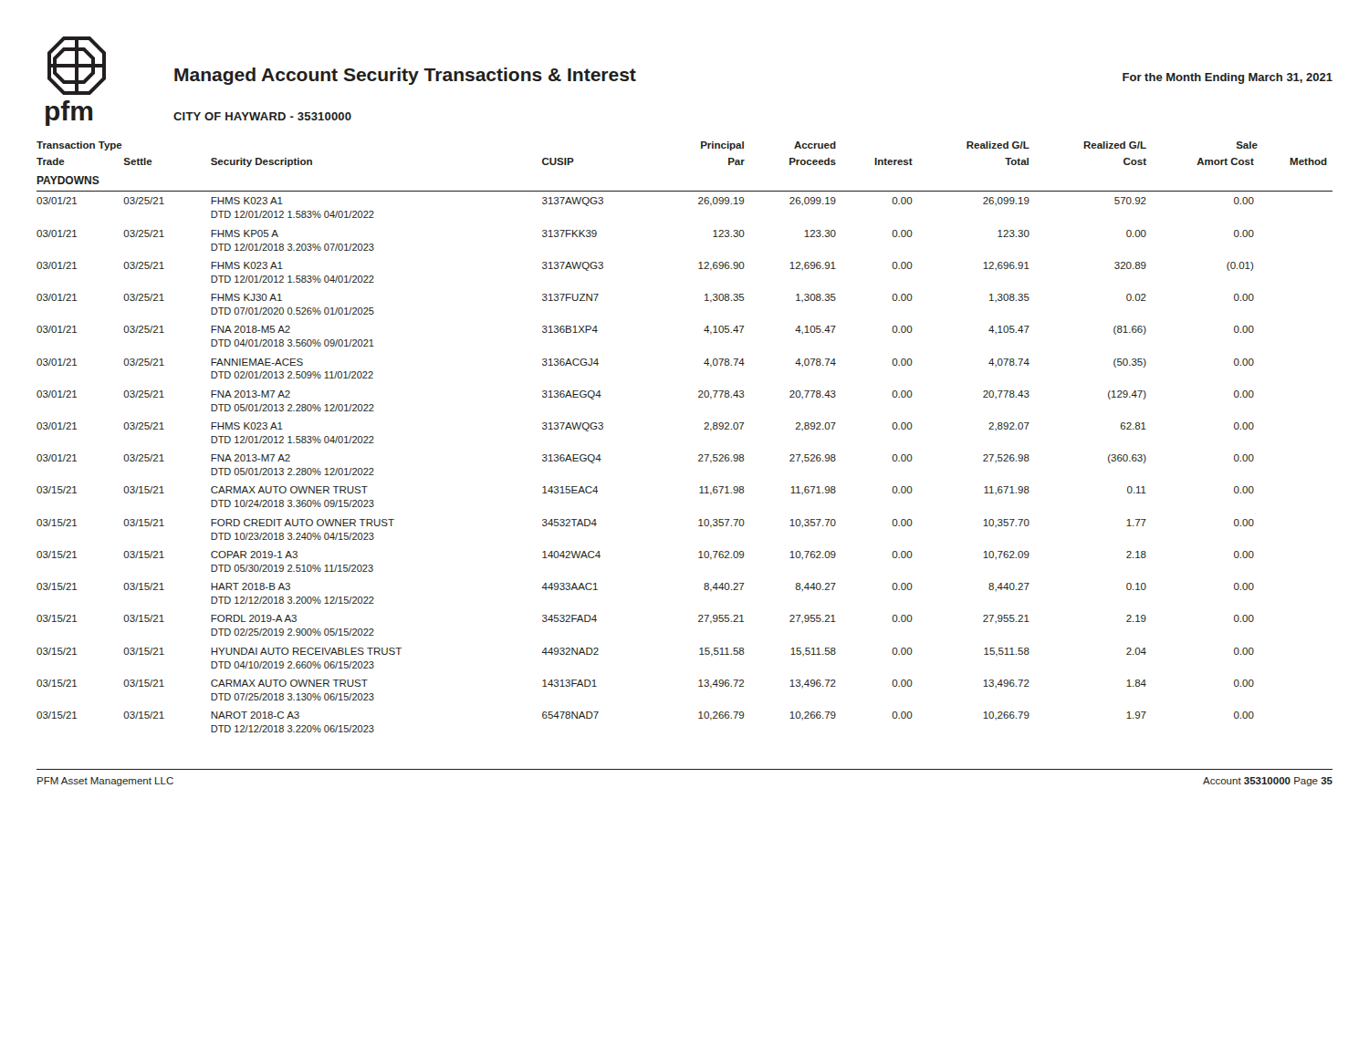pfm
Managed Account Security Transactions & Interest
For the Month Ending March 31, 2021
CITY OF HAYWARD - 35310000
| Transaction Type | | | Principal | Accrued | | Realized G/L | Realized G/L | Sale |
| --- | --- | --- | --- | --- | --- | --- | --- | --- |
| Trade | Settle | Security Description | CUSIP | Par | Proceeds | Interest | Total | Cost | Amort Cost | Method |
| PAYDOWNS |
| 03/01/21 | 03/25/21 | FHMS K023 A1 DTD 12/01/2012 1.583% 04/01/2022 | 3137AWQG3 | 26,099.19 | 26,099.19 | 0.00 | 26,099.19 | 570.92 | 0.00 | |
| 03/01/21 | 03/25/21 | FHMS KP05 A DTD 12/01/2018 3.203% 07/01/2023 | 3137FKK39 | 123.30 | 123.30 | 0.00 | 123.30 | 0.00 | 0.00 | |
| 03/01/21 | 03/25/21 | FHMS K023 A1 DTD 12/01/2012 1.583% 04/01/2022 | 3137AWQG3 | 12,696.90 | 12,696.91 | 0.00 | 12,696.91 | 320.89 | (0.01) | |
| 03/01/21 | 03/25/21 | FHMS KJ30 A1 DTD 07/01/2020 0.526% 01/01/2025 | 3137FUZN7 | 1,308.35 | 1,308.35 | 0.00 | 1,308.35 | 0.02 | 0.00 | |
| 03/01/21 | 03/25/21 | FNA 2018-M5 A2 DTD 04/01/2018 3.560% 09/01/2021 | 3136B1XP4 | 4,105.47 | 4,105.47 | 0.00 | 4,105.47 | (81.66) | 0.00 | |
| 03/01/21 | 03/25/21 | FANNIEMAE-ACES DTD 02/01/2013 2.509% 11/01/2022 | 3136ACGJ4 | 4,078.74 | 4,078.74 | 0.00 | 4,078.74 | (50.35) | 0.00 | |
| 03/01/21 | 03/25/21 | FNA 2013-M7 A2 DTD 05/01/2013 2.280% 12/01/2022 | 3136AEGQ4 | 20,778.43 | 20,778.43 | 0.00 | 20,778.43 | (129.47) | 0.00 | |
| 03/01/21 | 03/25/21 | FHMS K023 A1 DTD 12/01/2012 1.583% 04/01/2022 | 3137AWQG3 | 2,892.07 | 2,892.07 | 0.00 | 2,892.07 | 62.81 | 0.00 | |
| 03/01/21 | 03/25/21 | FNA 2013-M7 A2 DTD 05/01/2013 2.280% 12/01/2022 | 3136AEGQ4 | 27,526.98 | 27,526.98 | 0.00 | 27,526.98 | (360.63) | 0.00 | |
| 03/15/21 | 03/15/21 | CARMAX AUTO OWNER TRUST DTD 10/24/2018 3.360% 09/15/2023 | 14315EAC4 | 11,671.98 | 11,671.98 | 0.00 | 11,671.98 | 0.11 | 0.00 | |
| 03/15/21 | 03/15/21 | FORD CREDIT AUTO OWNER TRUST DTD 10/23/2018 3.240% 04/15/2023 | 34532TAD4 | 10,357.70 | 10,357.70 | 0.00 | 10,357.70 | 1.77 | 0.00 | |
| 03/15/21 | 03/15/21 | COPAR 2019-1 A3 DTD 05/30/2019 2.510% 11/15/2023 | 14042WAC4 | 10,762.09 | 10,762.09 | 0.00 | 10,762.09 | 2.18 | 0.00 | |
| 03/15/21 | 03/15/21 | HART 2018-B A3 DTD 12/12/2018 3.200% 12/15/2022 | 44933AAC1 | 8,440.27 | 8,440.27 | 0.00 | 8,440.27 | 0.10 | 0.00 | |
| 03/15/21 | 03/15/21 | FORDL 2019-A A3 DTD 02/25/2019 2.900% 05/15/2022 | 34532FAD4 | 27,955.21 | 27,955.21 | 0.00 | 27,955.21 | 2.19 | 0.00 | |
| 03/15/21 | 03/15/21 | HYUNDAI AUTO RECEIVABLES TRUST DTD 04/10/2019 2.660% 06/15/2023 | 44932NAD2 | 15,511.58 | 15,511.58 | 0.00 | 15,511.58 | 2.04 | 0.00 | |
| 03/15/21 | 03/15/21 | CARMAX AUTO OWNER TRUST DTD 07/25/2018 3.130% 06/15/2023 | 14313FAD1 | 13,496.72 | 13,496.72 | 0.00 | 13,496.72 | 1.84 | 0.00 | |
| 03/15/21 | 03/15/21 | NAROT 2018-C A3 DTD 12/12/2018 3.220% 06/15/2023 | 65478NAD7 | 10,266.79 | 10,266.79 | 0.00 | 10,266.79 | 1.97 | 0.00 | |
PFM Asset Management LLC
Account 35310000 Page 35